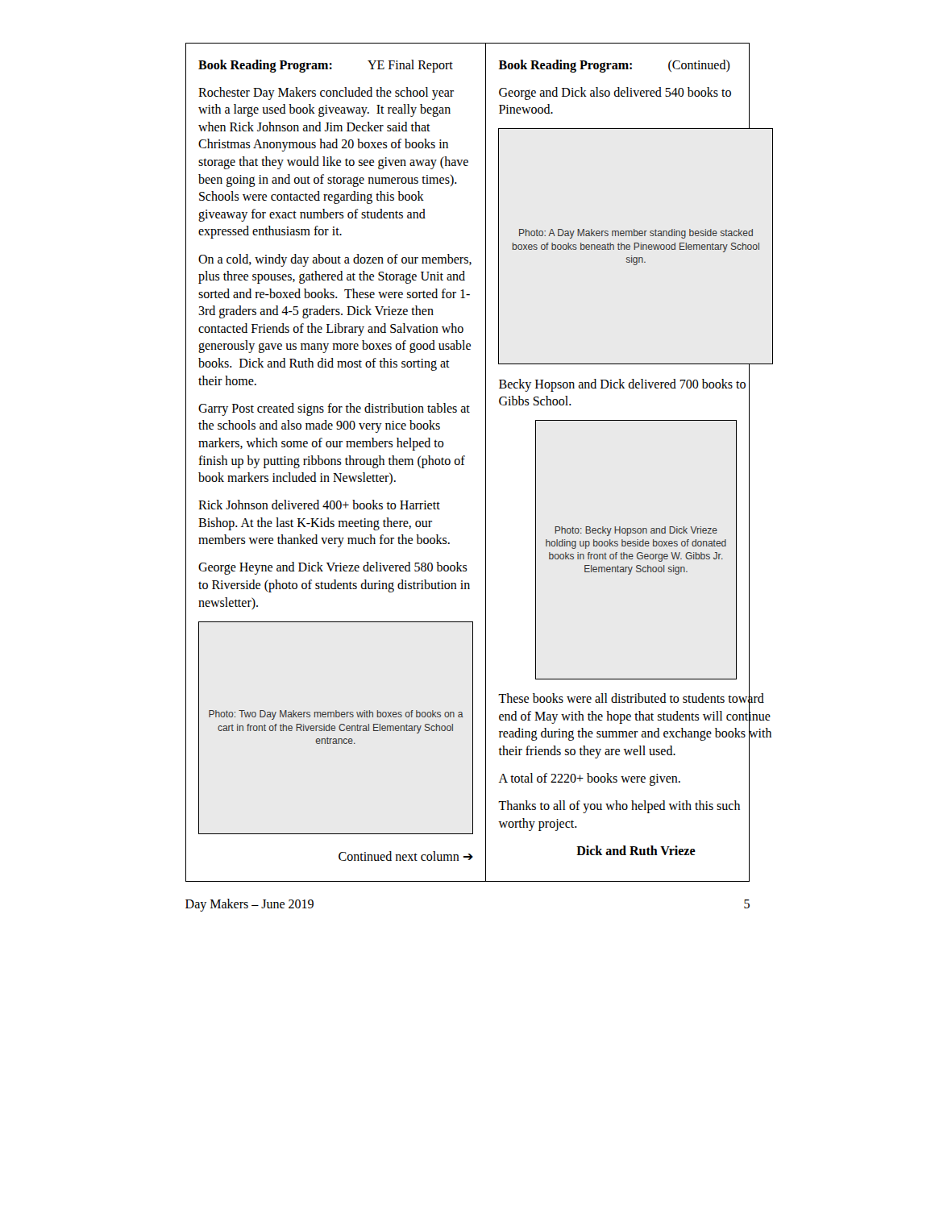Book Reading Program: YE Final Report
Rochester Day Makers concluded the school year with a large used book giveaway. It really began when Rick Johnson and Jim Decker said that Christmas Anonymous had 20 boxes of books in storage that they would like to see given away (have been going in and out of storage numerous times). Schools were contacted regarding this book giveaway for exact numbers of students and expressed enthusiasm for it.
On a cold, windy day about a dozen of our members, plus three spouses, gathered at the Storage Unit and sorted and re-boxed books. These were sorted for 1-3rd graders and 4-5 graders. Dick Vrieze then contacted Friends of the Library and Salvation who generously gave us many more boxes of good usable books. Dick and Ruth did most of this sorting at their home.
Garry Post created signs for the distribution tables at the schools and also made 900 very nice books markers, which some of our members helped to finish up by putting ribbons through them (photo of book markers included in Newsletter).
Rick Johnson delivered 400+ books to Harriett Bishop. At the last K-Kids meeting there, our members were thanked very much for the books.
George Heyne and Dick Vrieze delivered 580 books to Riverside (photo of students during distribution in newsletter).
Photo: Two Day Makers members with boxes of books on a cart in front of the Riverside Central Elementary School entrance.
Continued next column ➔
Book Reading Program: (Continued)
George and Dick also delivered 540 books to Pinewood.
Photo: A Day Makers member standing beside stacked boxes of books beneath the Pinewood Elementary School sign.
Becky Hopson and Dick delivered 700 books to Gibbs School.
Photo: Becky Hopson and Dick Vrieze holding up books beside boxes of donated books in front of the George W. Gibbs Jr. Elementary School sign.
These books were all distributed to students toward end of May with the hope that students will continue reading during the summer and exchange books with their friends so they are well used.
A total of 2220+ books were given.
Thanks to all of you who helped with this such worthy project.
Dick and Ruth Vrieze
Day Makers – June 2019
5